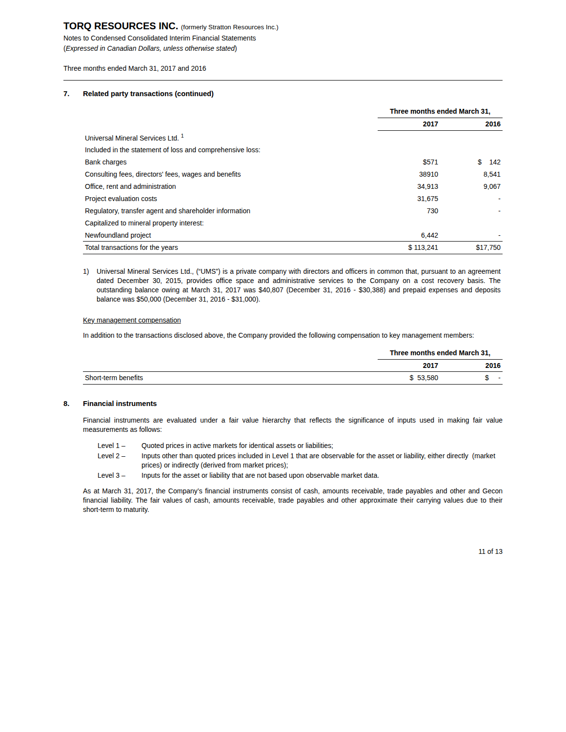TORQ RESOURCES INC. (formerly Stratton Resources Inc.)
Notes to Condensed Consolidated Interim Financial Statements
(Expressed in Canadian Dollars, unless otherwise stated)
Three months ended March 31, 2017 and 2016
7. Related party transactions (continued)
| | Three months ended March 31, |
| | 2017 | 2016 |
| Universal Mineral Services Ltd. 1 | | |
| Included in the statement of loss and comprehensive loss: | | |
| Bank charges | $571 | $ 142 |
| Consulting fees, directors' fees, wages and benefits | 38910 | 8,541 |
| Office, rent and administration | 34,913 | 9,067 |
| Project evaluation costs | 31,675 | - |
| Regulatory, transfer agent and shareholder information | 730 | - |
| Capitalized to mineral property interest: | | |
| Newfoundland project | 6,442 | - |
| Total transactions for the years | $ 113,241 | $17,750 |
1) Universal Mineral Services Ltd., (“UMS”) is a private company with directors and officers in common that, pursuant to an agreement dated December 30, 2015, provides office space and administrative services to the Company on a cost recovery basis. The outstanding balance owing at March 31, 2017 was $40,807 (December 31, 2016 - $30,388) and prepaid expenses and deposits balance was $50,000 (December 31, 2016 - $31,000).
Key management compensation
In addition to the transactions disclosed above, the Company provided the following compensation to key management members:
| | Three months ended March 31, |
| | 2017 | 2016 |
| Short-term benefits | $ 53,580 | $ - |
8. Financial instruments
Financial instruments are evaluated under a fair value hierarchy that reflects the significance of inputs used in making fair value measurements as follows:
Level 1 –Quoted prices in active markets for identical assets or liabilities;
Level 2 –Inputs other than quoted prices included in Level 1 that are observable for the asset or liability, either directly (market prices) or indirectly (derived from market prices);
Level 3 –Inputs for the asset or liability that are not based upon observable market data.
As at March 31, 2017, the Company’s financial instruments consist of cash, amounts receivable, trade payables and other and Gecon financial liability. The fair values of cash, amounts receivable, trade payables and other approximate their carrying values due to their short-term to maturity.
11 of 13